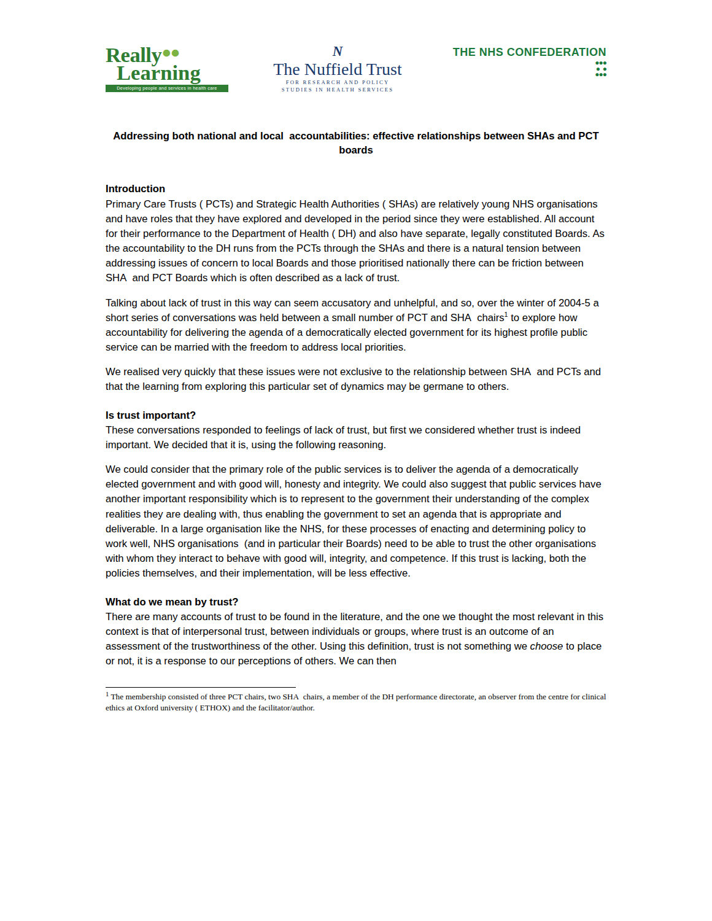Really●● Learning Developing people and services in health care
N The Nuffield Trust FOR RESEARCH AND POLICY STUDIES IN HEALTH SERVICES
THE NHS CONFEDERATION●●●
● ●
●●●
Addressing both national and local accountabilities: effective relationships between SHAs and PCT boards
Introduction
Primary Care Trusts ( PCTs) and Strategic Health Authorities ( SHAs) are relatively young NHS organisations and have roles that they have explored and developed in the period since they were established. All account for their performance to the Department of Health ( DH) and also have separate, legally constituted Boards. As the accountability to the DH runs from the PCTs through the SHAs and there is a natural tension between addressing issues of concern to local Boards and those prioritised nationally there can be friction between SHA and PCT Boards which is often described as a lack of trust.
Talking about lack of trust in this way can seem accusatory and unhelpful, and so, over the winter of 2004-5 a short series of conversations was held between a small number of PCT and SHA chairs1 to explore how accountability for delivering the agenda of a democratically elected government for its highest profile public service can be married with the freedom to address local priorities.
We realised very quickly that these issues were not exclusive to the relationship between SHA and PCTs and that the learning from exploring this particular set of dynamics may be germane to others.
Is trust important?
These conversations responded to feelings of lack of trust, but first we considered whether trust is indeed important. We decided that it is, using the following reasoning.
We could consider that the primary role of the public services is to deliver the agenda of a democratically elected government and with good will, honesty and integrity. We could also suggest that public services have another important responsibility which is to represent to the government their understanding of the complex realities they are dealing with, thus enabling the government to set an agenda that is appropriate and deliverable. In a large organisation like the NHS, for these processes of enacting and determining policy to work well, NHS organisations (and in particular their Boards) need to be able to trust the other organisations with whom they interact to behave with good will, integrity, and competence. If this trust is lacking, both the policies themselves, and their implementation, will be less effective.
What do we mean by trust?
There are many accounts of trust to be found in the literature, and the one we thought the most relevant in this context is that of interpersonal trust, between individuals or groups, where trust is an outcome of an assessment of the trustworthiness of the other. Using this definition, trust is not something we choose to place or not, it is a response to our perceptions of others. We can then
1 The membership consisted of three PCT chairs, two SHA chairs, a member of the DH performance directorate, an observer from the centre for clinical ethics at Oxford university ( ETHOX) and the facilitator/author.